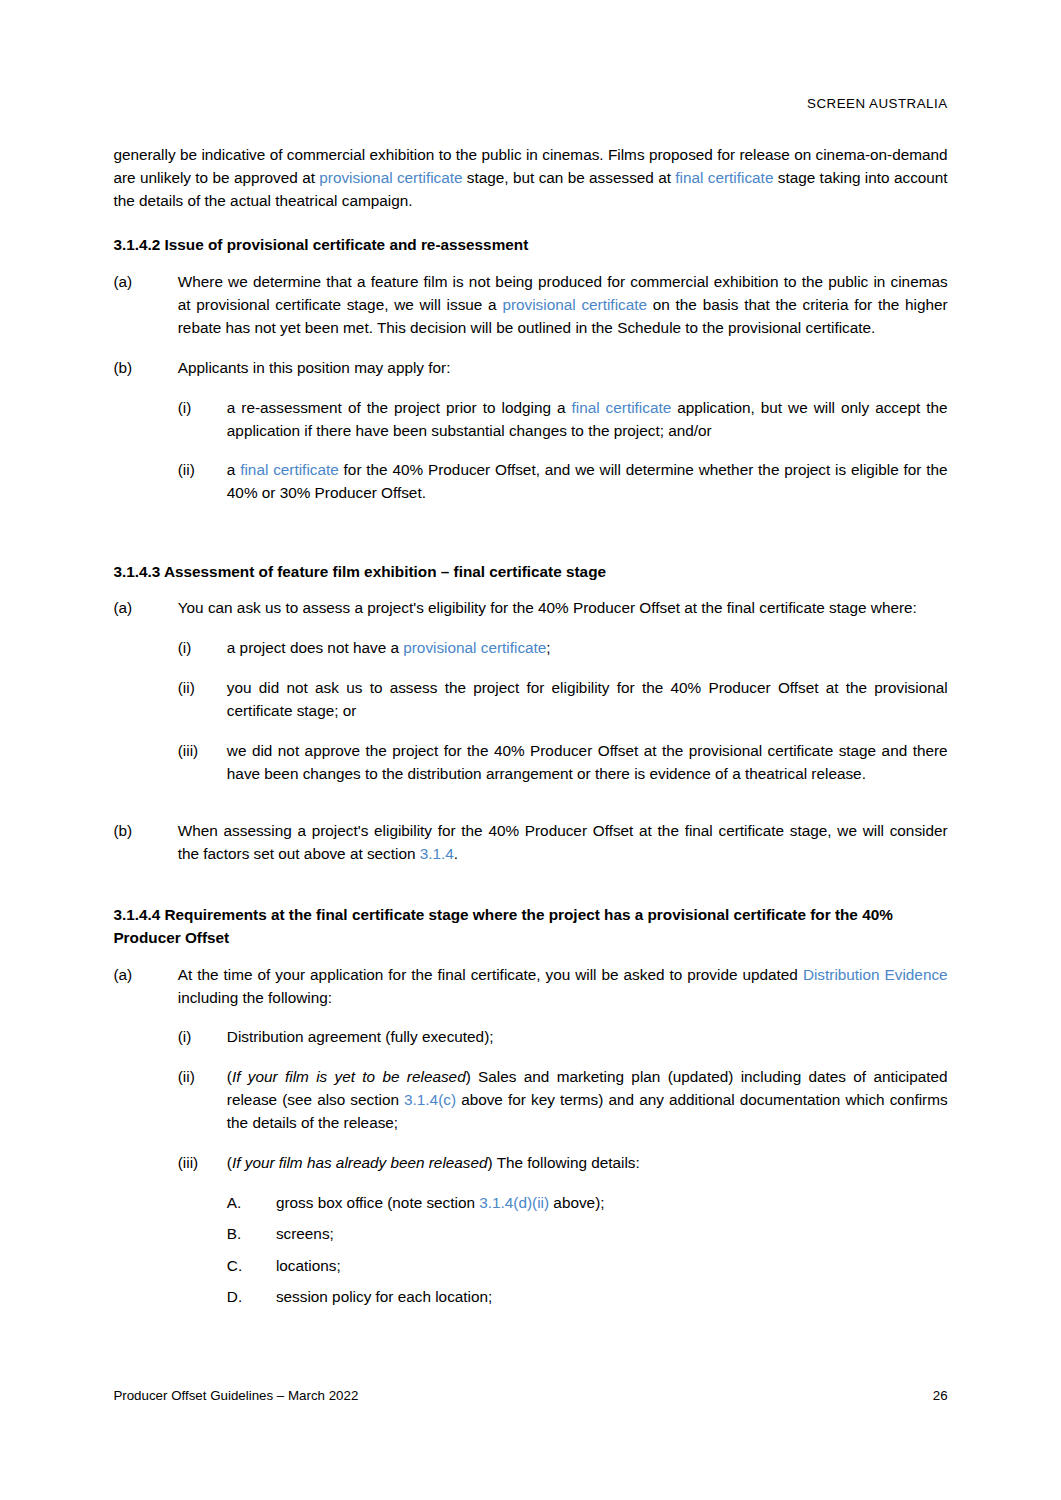SCREEN AUSTRALIA
generally be indicative of commercial exhibition to the public in cinemas. Films proposed for release on cinema-on-demand are unlikely to be approved at provisional certificate stage, but can be assessed at final certificate stage taking into account the details of the actual theatrical campaign.
3.1.4.2 Issue of provisional certificate and re-assessment
| (a) | Where we determine that a feature film is not being produced for commercial exhibition to the public in cinemas at provisional certificate stage, we will issue a provisional certificate on the basis that the criteria for the higher rebate has not yet been met. This decision will be outlined in the Schedule to the provisional certificate. |
| (b) | Applicants in this position may apply for: / (i) / a re-assessment of the project prior to lodging a final certificate application, but we will only accept the application if there have been substantial changes to the project; and/or / / (ii) / a final certificate for the 40% Producer Offset, and we will determine whether the project is eligible for the 40% or 30% Producer Offset. / |
3.1.4.3 Assessment of feature film exhibition – final certificate stage
| (a) | You can ask us to assess a project's eligibility for the 40% Producer Offset at the final certificate stage where: / (i) / a project does not have a provisional certificate ; / / (ii) / you did not ask us to assess the project for eligibility for the 40% Producer Offset at the provisional certificate stage; or / / (iii) / we did not approve the project for the 40% Producer Offset at the provisional certificate stage and there have been changes to the distribution arrangement or there is evidence of a theatrical release. / |
| (b) | When assessing a project's eligibility for the 40% Producer Offset at the final certificate stage, we will consider the factors set out above at section 3.1.4 . |
3.1.4.4 Requirements at the final certificate stage where the project has a provisional certificate for the 40% Producer Offset
| (a) | At the time of your application for the final certificate, you will be asked to provide updated Distribution Evidence including the following: / (i) / Distribution agreement (fully executed); / / (ii) / ( If your film is yet to be released ) Sales and marketing plan (updated) including dates of anticipated release (see also section 3.1.4(c) above for key terms) and any additional documentation which confirms the details of the release; / / (iii) / ( If your film has already been released ) The following details: / A. / gross box office (note section 3.1.4(d)(ii) above); / / B. / screens; / / C. / locations; / / D. / session policy for each location; / / |
Producer Offset Guidelines – March 2022 26